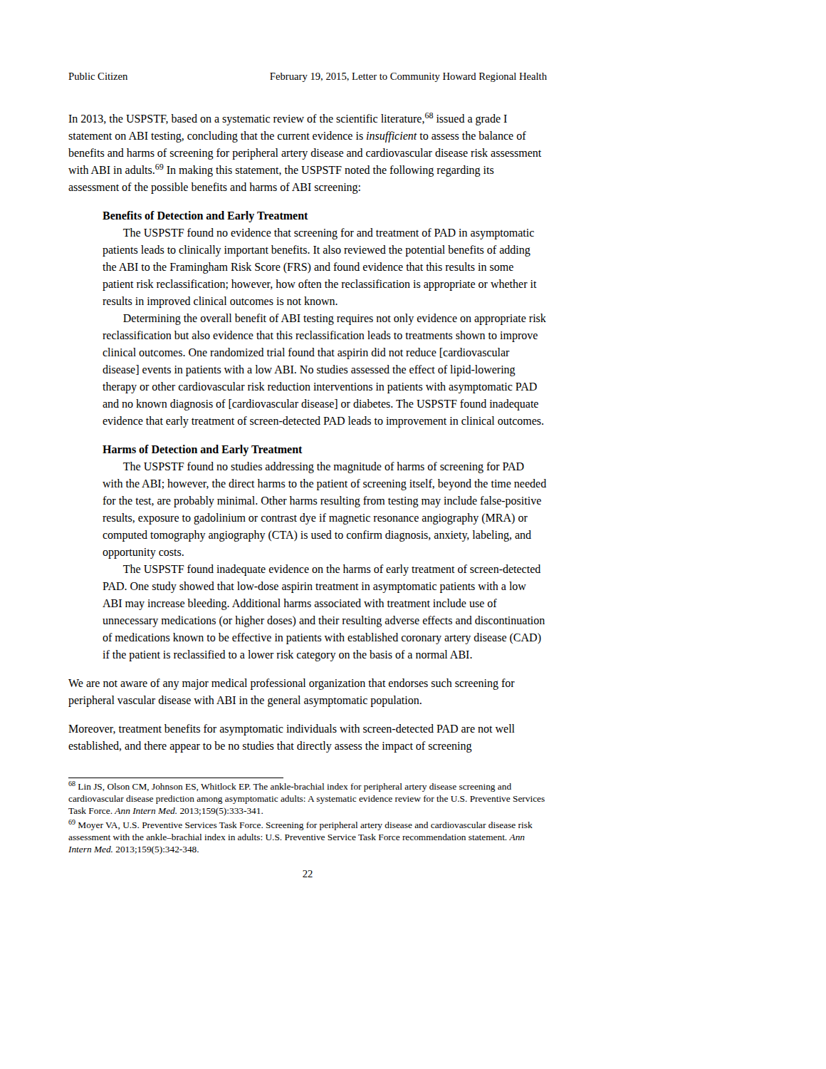Public Citizen
February 19, 2015, Letter to Community Howard Regional Health
In 2013, the USPSTF, based on a systematic review of the scientific literature,68 issued a grade I statement on ABI testing, concluding that the current evidence is insufficient to assess the balance of benefits and harms of screening for peripheral artery disease and cardiovascular disease risk assessment with ABI in adults.69 In making this statement, the USPSTF noted the following regarding its assessment of the possible benefits and harms of ABI screening:
Benefits of Detection and Early Treatment
The USPSTF found no evidence that screening for and treatment of PAD in asymptomatic patients leads to clinically important benefits. It also reviewed the potential benefits of adding the ABI to the Framingham Risk Score (FRS) and found evidence that this results in some patient risk reclassification; however, how often the reclassification is appropriate or whether it results in improved clinical outcomes is not known.
Determining the overall benefit of ABI testing requires not only evidence on appropriate risk reclassification but also evidence that this reclassification leads to treatments shown to improve clinical outcomes. One randomized trial found that aspirin did not reduce [cardiovascular disease] events in patients with a low ABI. No studies assessed the effect of lipid-lowering therapy or other cardiovascular risk reduction interventions in patients with asymptomatic PAD and no known diagnosis of [cardiovascular disease] or diabetes. The USPSTF found inadequate evidence that early treatment of screen-detected PAD leads to improvement in clinical outcomes.
Harms of Detection and Early Treatment
The USPSTF found no studies addressing the magnitude of harms of screening for PAD with the ABI; however, the direct harms to the patient of screening itself, beyond the time needed for the test, are probably minimal. Other harms resulting from testing may include false-positive results, exposure to gadolinium or contrast dye if magnetic resonance angiography (MRA) or computed tomography angiography (CTA) is used to confirm diagnosis, anxiety, labeling, and opportunity costs.
The USPSTF found inadequate evidence on the harms of early treatment of screen-detected PAD. One study showed that low-dose aspirin treatment in asymptomatic patients with a low ABI may increase bleeding. Additional harms associated with treatment include use of unnecessary medications (or higher doses) and their resulting adverse effects and discontinuation of medications known to be effective in patients with established coronary artery disease (CAD) if the patient is reclassified to a lower risk category on the basis of a normal ABI.
We are not aware of any major medical professional organization that endorses such screening for peripheral vascular disease with ABI in the general asymptomatic population.
Moreover, treatment benefits for asymptomatic individuals with screen-detected PAD are not well established, and there appear to be no studies that directly assess the impact of screening
68 Lin JS, Olson CM, Johnson ES, Whitlock EP. The ankle-brachial index for peripheral artery disease screening and cardiovascular disease prediction among asymptomatic adults: A systematic evidence review for the U.S. Preventive Services Task Force. Ann Intern Med. 2013;159(5):333-341.
69 Moyer VA, U.S. Preventive Services Task Force. Screening for peripheral artery disease and cardiovascular disease risk assessment with the ankle–brachial index in adults: U.S. Preventive Service Task Force recommendation statement. Ann Intern Med. 2013;159(5):342-348.
22